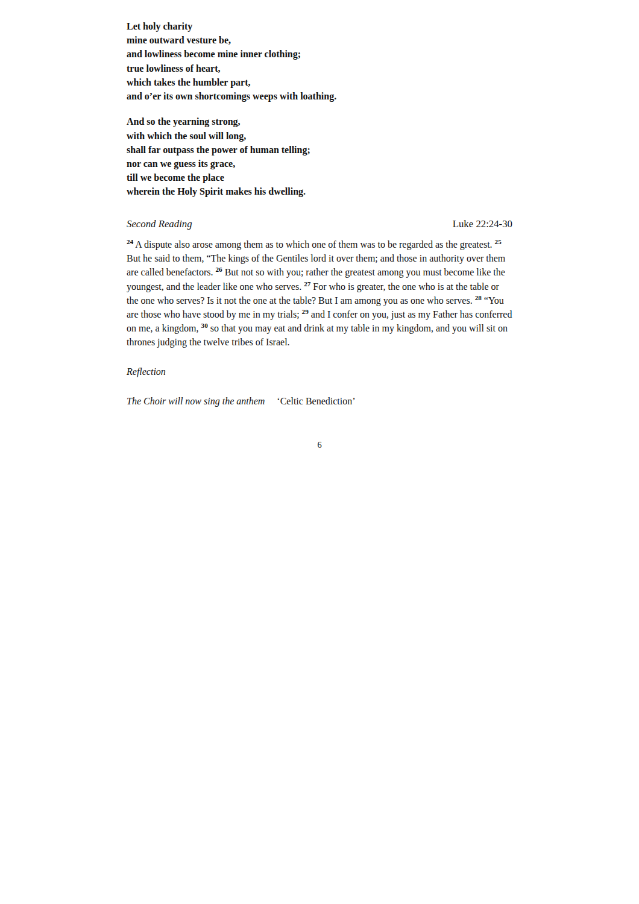Let holy charity
mine outward vesture be,
and lowliness become mine inner clothing;
true lowliness of heart,
which takes the humbler part,
and o’er its own shortcomings weeps with loathing.
And so the yearning strong,
with which the soul will long,
shall far outpass the power of human telling;
nor can we guess its grace,
till we become the place
wherein the Holy Spirit makes his dwelling.
Second Reading Luke 22:24-30
24 A dispute also arose among them as to which one of them was to be regarded as the greatest. 25 But he said to them, “The kings of the Gentiles lord it over them; and those in authority over them are called benefactors. 26 But not so with you; rather the greatest among you must become like the youngest, and the leader like one who serves. 27 For who is greater, the one who is at the table or the one who serves? Is it not the one at the table? But I am among you as one who serves. 28 “You are those who have stood by me in my trials; 29 and I confer on you, just as my Father has conferred on me, a kingdom, 30 so that you may eat and drink at my table in my kingdom, and you will sit on thrones judging the twelve tribes of Israel.
Reflection
The Choir will now sing the anthem ‘Celtic Benediction’
6